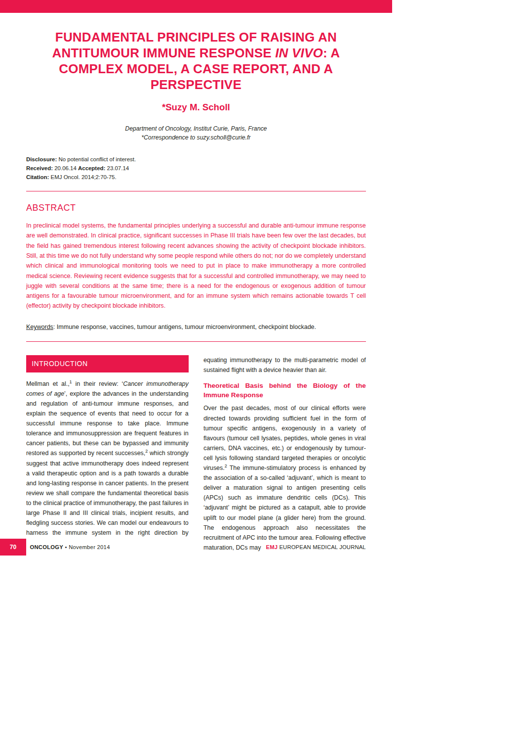Fundamental Principles of Raising an Antitumour Immune Response In Vivo: A Complex Model, a Case Report, and a Perspective
*Suzy M. Scholl
Department of Oncology, Institut Curie, Paris, France
*Correspondence to suzy.scholl@curie.fr
Disclosure: No potential conflict of interest.
Received: 20.06.14 Accepted: 23.07.14
Citation: EMJ Oncol. 2014;2:70-75.
ABSTRACT
In preclinical model systems, the fundamental principles underlying a successful and durable anti-tumour immune response are well demonstrated. In clinical practice, significant successes in Phase III trials have been few over the last decades, but the field has gained tremendous interest following recent advances showing the activity of checkpoint blockade inhibitors. Still, at this time we do not fully understand why some people respond while others do not; nor do we completely understand which clinical and immunological monitoring tools we need to put in place to make immunotherapy a more controlled medical science. Reviewing recent evidence suggests that for a successful and controlled immunotherapy, we may need to juggle with several conditions at the same time; there is a need for the endogenous or exogenous addition of tumour antigens for a favourable tumour microenvironment, and for an immune system which remains actionable towards T cell (effector) activity by checkpoint blockade inhibitors.
Keywords: Immune response, vaccines, tumour antigens, tumour microenvironment, checkpoint blockade.
INTRODUCTION
Mellman et al.,1 in their review: ‘Cancer immunotherapy comes of age’, explore the advances in the understanding and regulation of anti-tumour immune responses, and explain the sequence of events that need to occur for a successful immune response to take place. Immune tolerance and immunosuppression are frequent features in cancer patients, but these can be bypassed and immunity restored as supported by recent successes,2 which strongly suggest that active immunotherapy does indeed represent a valid therapeutic option and is a path towards a durable and long-lasting response in cancer patients. In the present review we shall compare the fundamental theoretical basis to the clinical practice of immunotherapy, the past failures in large Phase II and III clinical trials, incipient results, and fledgling success stories. We can model our endeavours to harness the immune system in the right direction by equating immunotherapy to the multi-parametric model of sustained flight with a device heavier than air.
Theoretical Basis behind the Biology of the Immune Response
Over the past decades, most of our clinical efforts were directed towards providing sufficient fuel in the form of tumour specific antigens, exogenously in a variety of flavours (tumour cell lysates, peptides, whole genes in viral carriers, DNA vaccines, etc.) or endogenously by tumour-cell lysis following standard targeted therapies or oncolytic viruses.2 The immune-stimulatory process is enhanced by the association of a so-called ‘adjuvant’, which is meant to deliver a maturation signal to antigen presenting cells (APCs) such as immature dendritic cells (DCs). This ‘adjuvant’ might be pictured as a catapult, able to provide uplift to our model plane (a glider here) from the ground. The endogenous approach also necessitates the recruitment of APC into the tumour area. Following effective maturation, DCs may
70
ONCOLOGY • November 2014
EMJ EUROPEAN MEDICAL JOURNAL